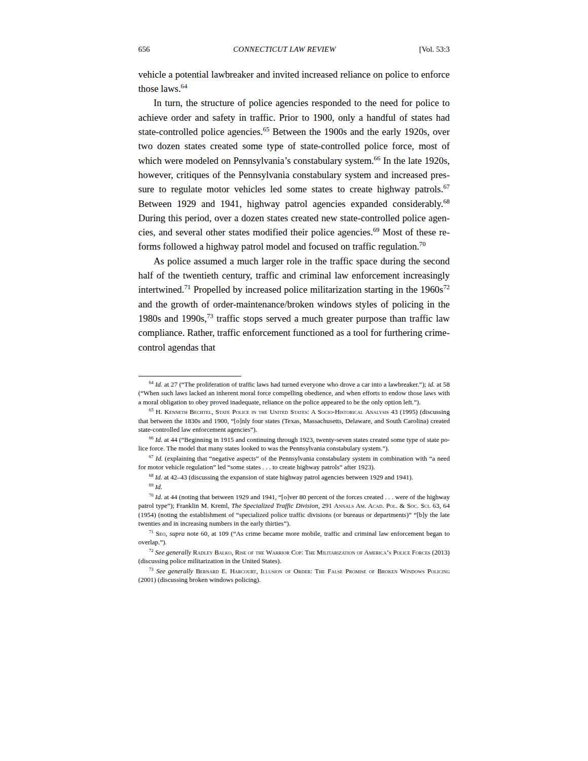656 CONNECTICUT LAW REVIEW [Vol. 53:3
vehicle a potential lawbreaker and invited increased reliance on police to enforce those laws.64
In turn, the structure of police agencies responded to the need for police to achieve order and safety in traffic. Prior to 1900, only a handful of states had state-controlled police agencies.65 Between the 1900s and the early 1920s, over two dozen states created some type of state-controlled police force, most of which were modeled on Pennsylvania’s constabulary system.66 In the late 1920s, however, critiques of the Pennsylvania constabulary system and increased pressure to regulate motor vehicles led some states to create highway patrols.67 Between 1929 and 1941, highway patrol agencies expanded considerably.68 During this period, over a dozen states created new state-controlled police agencies, and several other states modified their police agencies.69 Most of these reforms followed a highway patrol model and focused on traffic regulation.70
As police assumed a much larger role in the traffic space during the second half of the twentieth century, traffic and criminal law enforcement increasingly intertwined.71 Propelled by increased police militarization starting in the 1960s72 and the growth of order-maintenance/broken windows styles of policing in the 1980s and 1990s,73 traffic stops served a much greater purpose than traffic law compliance. Rather, traffic enforcement functioned as a tool for furthering crime-control agendas that
64 Id. at 27 (“The proliferation of traffic laws had turned everyone who drove a car into a lawbreaker.”); id. at 58 (“When such laws lacked an inherent moral force compelling obedience, and when efforts to endow those laws with a moral obligation to obey proved inadequate, reliance on the police appeared to be the only option left.”).
65 H. Kenneth Bechtel, State Police in the United States: A Socio-Historical Analysis 43 (1995) (discussing that between the 1830s and 1900, “[o]nly four states (Texas, Massachusetts, Delaware, and South Carolina) created state-controlled law enforcement agencies”).
66 Id. at 44 (“Beginning in 1915 and continuing through 1923, twenty-seven states created some type of state police force. The model that many states looked to was the Pennsylvania constabulary system.”).
67 Id. (explaining that “negative aspects” of the Pennsylvania constabulary system in combination with “a need for motor vehicle regulation” led “some states . . . to create highway patrols” after 1923).
68 Id. at 42–43 (discussing the expansion of state highway patrol agencies between 1929 and 1941).
69 Id.
70 Id. at 44 (noting that between 1929 and 1941, “[o]ver 80 percent of the forces created . . . were of the highway patrol type”); Franklin M. Kreml, The Specialized Traffic Division, 291 Annals Am. Acad. Pol. & Soc. Sci. 63, 64 (1954) (noting the establishment of “specialized police traffic divisions (or bureaus or departments)” “[b]y the late twenties and in increasing numbers in the early thirties”).
71 Seo, supra note 60, at 109 (“As crime became more mobile, traffic and criminal law enforcement began to overlap.”).
72 See generally Radley Balko, Rise of the Warrior Cop: The Militarization of America’s Police Forces (2013) (discussing police militarization in the United States).
73 See generally Bernard E. Harcourt, Illusion of Order: The False Promise of Broken Windows Policing (2001) (discussing broken windows policing).